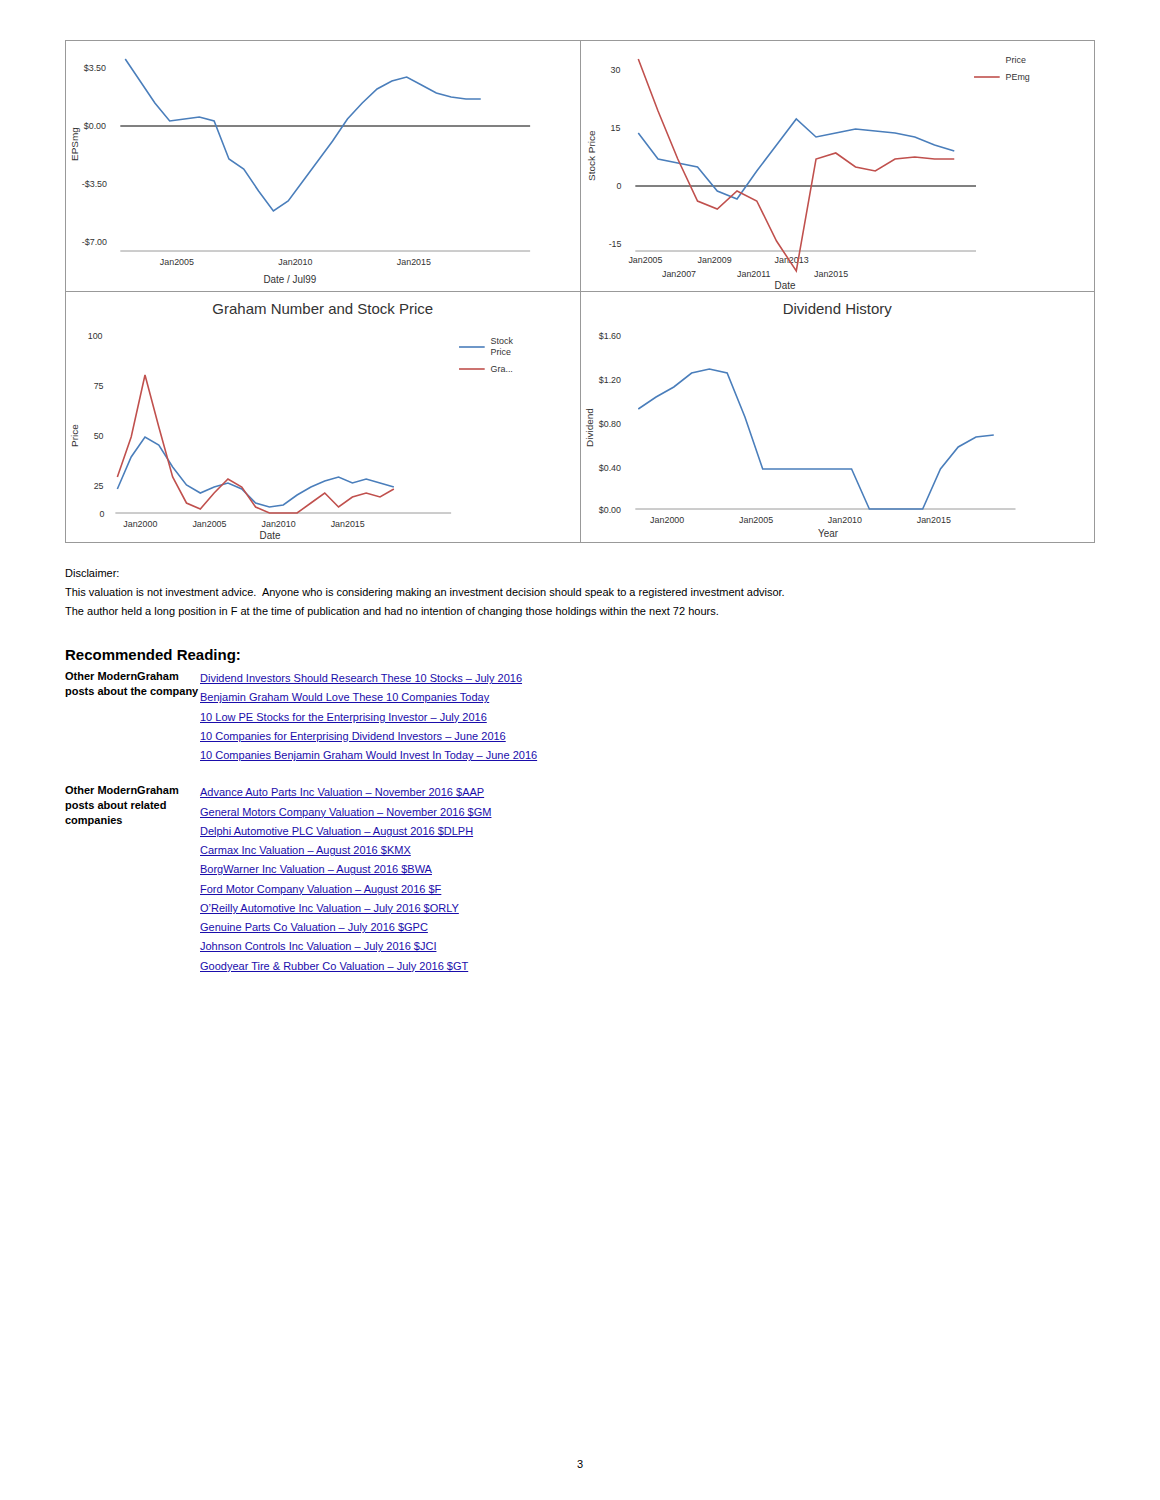| $3.50 $0.00 -$3.50 -$7.00 Jan2005 Jan2010 Jan2015 Date / Jul99 EPSmg | Price PEmg 30 15 0 -15 Jan2005 Jan2009 Jan2013 Jan2007 Jan2011 Jan2015 Date Stock Price |
| Graham Number and Stock Price Stock Price Gra... 100 75 50 25 0 Jan2000 Jan2005 Jan2010 Jan2015 Date Price | Dividend History $1.60 $1.20 $0.80 $0.40 $0.00 Jan2000 Jan2005 Jan2010 Jan2015 Year Dividend |
Disclaimer:
This valuation is not investment advice. Anyone who is considering making an investment decision should speak to a registered investment advisor.
The author held a long position in F at the time of publication and had no intention of changing those holdings within the next 72 hours.
Recommended Reading:
| Other ModernGraham posts about the company | Dividend Investors Should Research These 10 Stocks – July 2016 Benjamin Graham Would Love These 10 Companies Today 10 Low PE Stocks for the Enterprising Investor – July 2016 10 Companies for Enterprising Dividend Investors – June 2016 10 Companies Benjamin Graham Would Invest In Today – June 2016 |
| Other ModernGraham posts about related companies | Advance Auto Parts Inc Valuation – November 2016 $AAP General Motors Company Valuation – November 2016 $GM Delphi Automotive PLC Valuation – August 2016 $DLPH Carmax Inc Valuation – August 2016 $KMX BorgWarner Inc Valuation – August 2016 $BWA Ford Motor Company Valuation – August 2016 $F O’Reilly Automotive Inc Valuation – July 2016 $ORLY Genuine Parts Co Valuation – July 2016 $GPC Johnson Controls Inc Valuation – July 2016 $JCI Goodyear Tire & Rubber Co Valuation – July 2016 $GT |
3